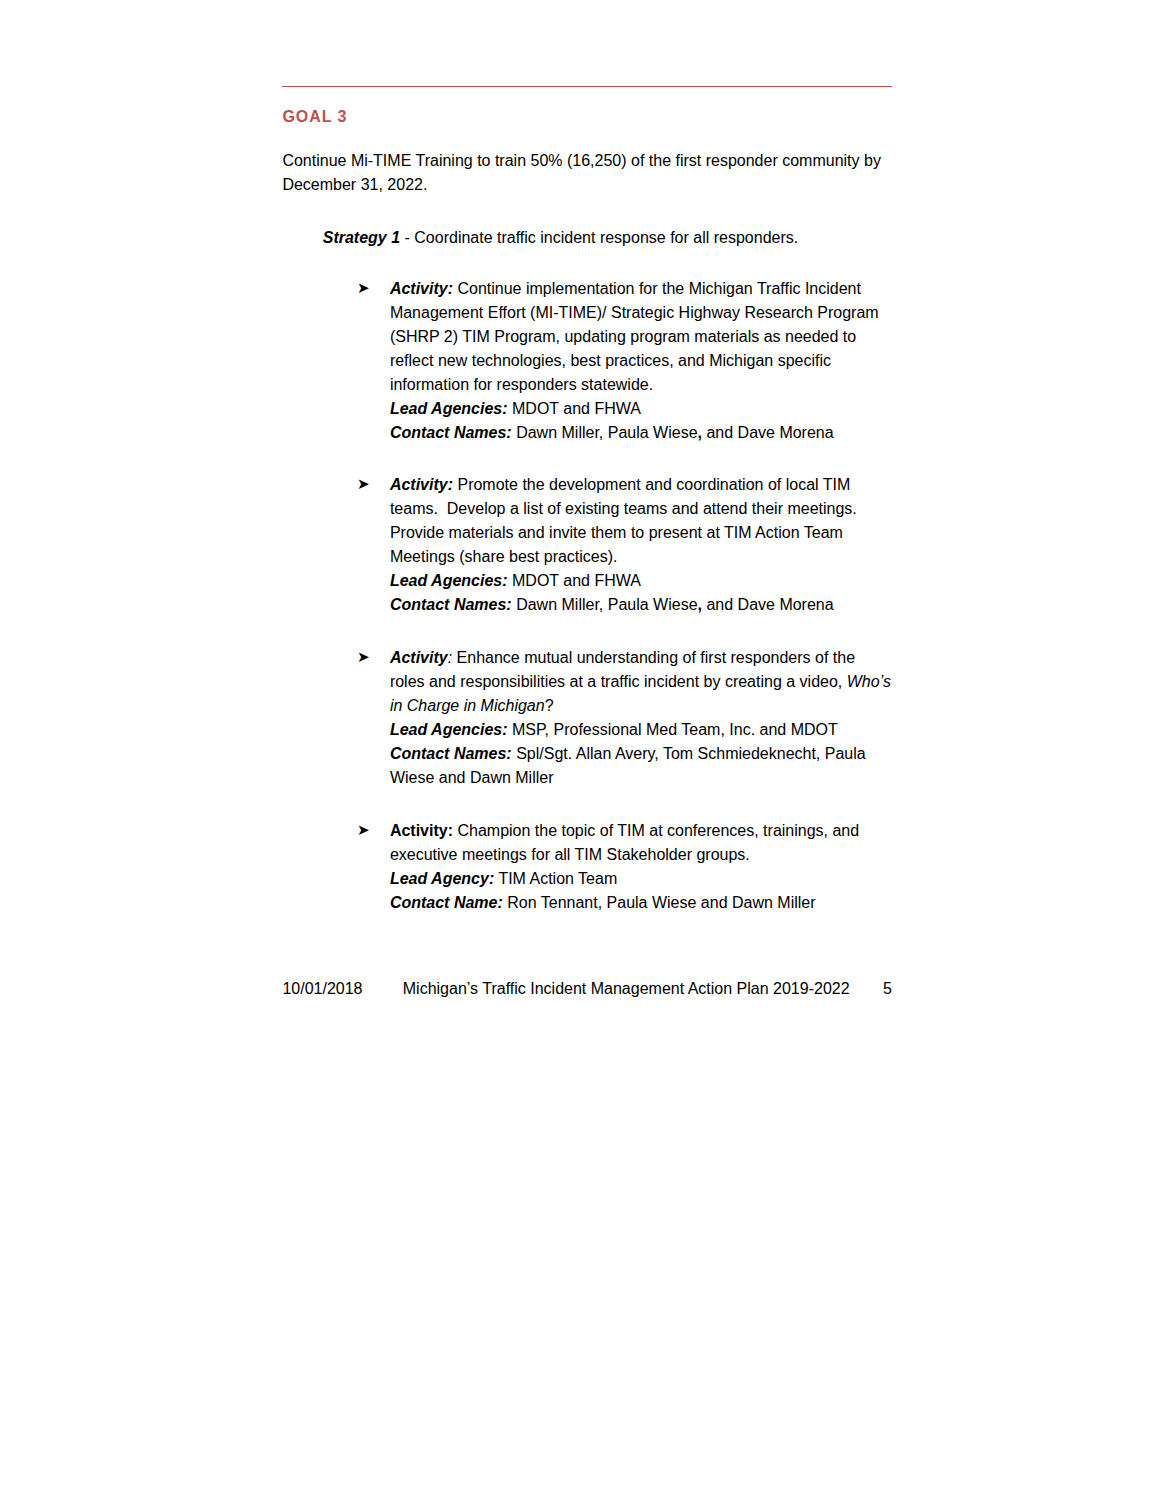GOAL 3
Continue Mi-TIME Training to train 50% (16,250) of the first responder community by December 31, 2022.
Strategy 1 - Coordinate traffic incident response for all responders.
Activity: Continue implementation for the Michigan Traffic Incident Management Effort (MI-TIME)/ Strategic Highway Research Program (SHRP 2) TIM Program, updating program materials as needed to reflect new technologies, best practices, and Michigan specific information for responders statewide.
Lead Agencies: MDOT and FHWA
Contact Names: Dawn Miller, Paula Wiese, and Dave Morena
Activity: Promote the development and coordination of local TIM teams. Develop a list of existing teams and attend their meetings. Provide materials and invite them to present at TIM Action Team Meetings (share best practices).
Lead Agencies: MDOT and FHWA
Contact Names: Dawn Miller, Paula Wiese, and Dave Morena
Activity: Enhance mutual understanding of first responders of the roles and responsibilities at a traffic incident by creating a video, Who’s in Charge in Michigan?
Lead Agencies: MSP, Professional Med Team, Inc. and MDOT
Contact Names: Spl/Sgt. Allan Avery, Tom Schmiedeknecht, Paula Wiese and Dawn Miller
Activity: Champion the topic of TIM at conferences, trainings, and executive meetings for all TIM Stakeholder groups.
Lead Agency: TIM Action Team
Contact Name: Ron Tennant, Paula Wiese and Dawn Miller
10/01/2018 Michigan’s Traffic Incident Management Action Plan 2019-2022 5